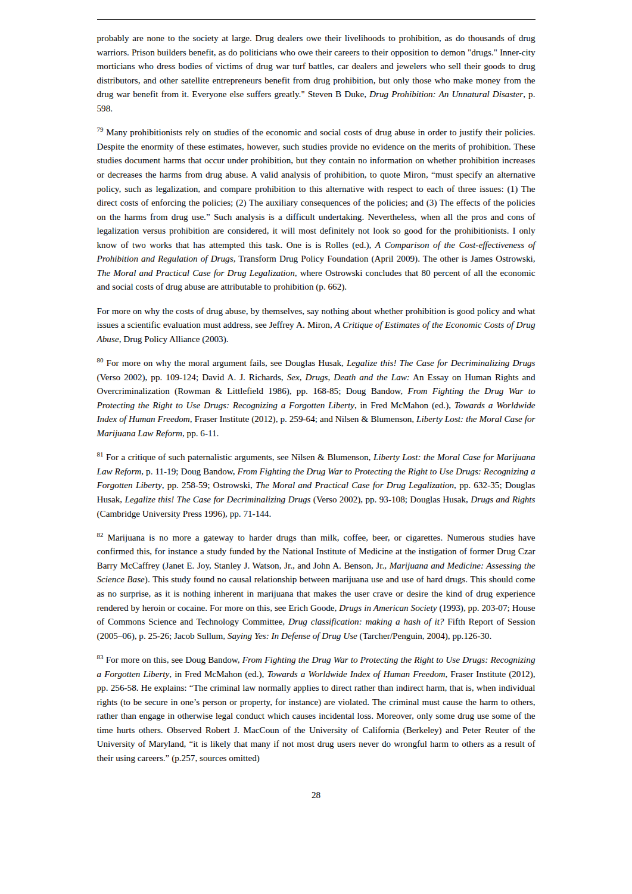probably are none to the society at large. Drug dealers owe their livelihoods to prohibition, as do thousands of drug warriors. Prison builders benefit, as do politicians who owe their careers to their opposition to demon "drugs." Inner-city morticians who dress bodies of victims of drug war turf battles, car dealers and jewelers who sell their goods to drug distributors, and other satellite entrepreneurs benefit from drug prohibition, but only those who make money from the drug war benefit from it. Everyone else suffers greatly." Steven B Duke, Drug Prohibition: An Unnatural Disaster, p. 598.
79 Many prohibitionists rely on studies of the economic and social costs of drug abuse in order to justify their policies. Despite the enormity of these estimates, however, such studies provide no evidence on the merits of prohibition. These studies document harms that occur under prohibition, but they contain no information on whether prohibition increases or decreases the harms from drug abuse. A valid analysis of prohibition, to quote Miron, “must specify an alternative policy, such as legalization, and compare prohibition to this alternative with respect to each of three issues: (1) The direct costs of enforcing the policies; (2) The auxiliary consequences of the policies; and (3) The effects of the policies on the harms from drug use.” Such analysis is a difficult undertaking. Nevertheless, when all the pros and cons of legalization versus prohibition are considered, it will most definitely not look so good for the prohibitionists. I only know of two works that has attempted this task. One is is Rolles (ed.), A Comparison of the Cost-effectiveness of Prohibition and Regulation of Drugs, Transform Drug Policy Foundation (April 2009). The other is James Ostrowski, The Moral and Practical Case for Drug Legalization, where Ostrowski concludes that 80 percent of all the economic and social costs of drug abuse are attributable to prohibition (p. 662).
For more on why the costs of drug abuse, by themselves, say nothing about whether prohibition is good policy and what issues a scientific evaluation must address, see Jeffrey A. Miron, A Critique of Estimates of the Economic Costs of Drug Abuse, Drug Policy Alliance (2003).
80 For more on why the moral argument fails, see Douglas Husak, Legalize this! The Case for Decriminalizing Drugs (Verso 2002), pp. 109-124; David A. J. Richards, Sex, Drugs, Death and the Law: An Essay on Human Rights and Overcriminalization (Rowman & Littlefield 1986), pp. 168-85; Doug Bandow, From Fighting the Drug War to Protecting the Right to Use Drugs: Recognizing a Forgotten Liberty, in Fred McMahon (ed.), Towards a Worldwide Index of Human Freedom, Fraser Institute (2012), p. 259-64; and Nilsen & Blumenson, Liberty Lost: the Moral Case for Marijuana Law Reform, pp. 6-11.
81 For a critique of such paternalistic arguments, see Nilsen & Blumenson, Liberty Lost: the Moral Case for Marijuana Law Reform, p. 11-19; Doug Bandow, From Fighting the Drug War to Protecting the Right to Use Drugs: Recognizing a Forgotten Liberty, pp. 258-59; Ostrowski, The Moral and Practical Case for Drug Legalization, pp. 632-35; Douglas Husak, Legalize this! The Case for Decriminalizing Drugs (Verso 2002), pp. 93-108; Douglas Husak, Drugs and Rights (Cambridge University Press 1996), pp. 71-144.
82 Marijuana is no more a gateway to harder drugs than milk, coffee, beer, or cigarettes. Numerous studies have confirmed this, for instance a study funded by the National Institute of Medicine at the instigation of former Drug Czar Barry McCaffrey (Janet E. Joy, Stanley J. Watson, Jr., and John A. Benson, Jr., Marijuana and Medicine: Assessing the Science Base). This study found no causal relationship between marijuana use and use of hard drugs. This should come as no surprise, as it is nothing inherent in marijuana that makes the user crave or desire the kind of drug experience rendered by heroin or cocaine. For more on this, see Erich Goode, Drugs in American Society (1993), pp. 203-07; House of Commons Science and Technology Committee, Drug classification: making a hash of it? Fifth Report of Session (2005–06), p. 25-26; Jacob Sullum, Saying Yes: In Defense of Drug Use (Tarcher/Penguin, 2004), pp.126-30.
83 For more on this, see Doug Bandow, From Fighting the Drug War to Protecting the Right to Use Drugs: Recognizing a Forgotten Liberty, in Fred McMahon (ed.), Towards a Worldwide Index of Human Freedom, Fraser Institute (2012), pp. 256-58. He explains: “The criminal law normally applies to direct rather than indirect harm, that is, when individual rights (to be secure in one’s person or property, for instance) are violated. The criminal must cause the harm to others, rather than engage in otherwise legal conduct which causes incidental loss. Moreover, only some drug use some of the time hurts others. Observed Robert J. MacCoun of the University of California (Berkeley) and Peter Reuter of the University of Maryland, “it is likely that many if not most drug users never do wrongful harm to others as a result of their using careers.” (p.257, sources omitted)
28